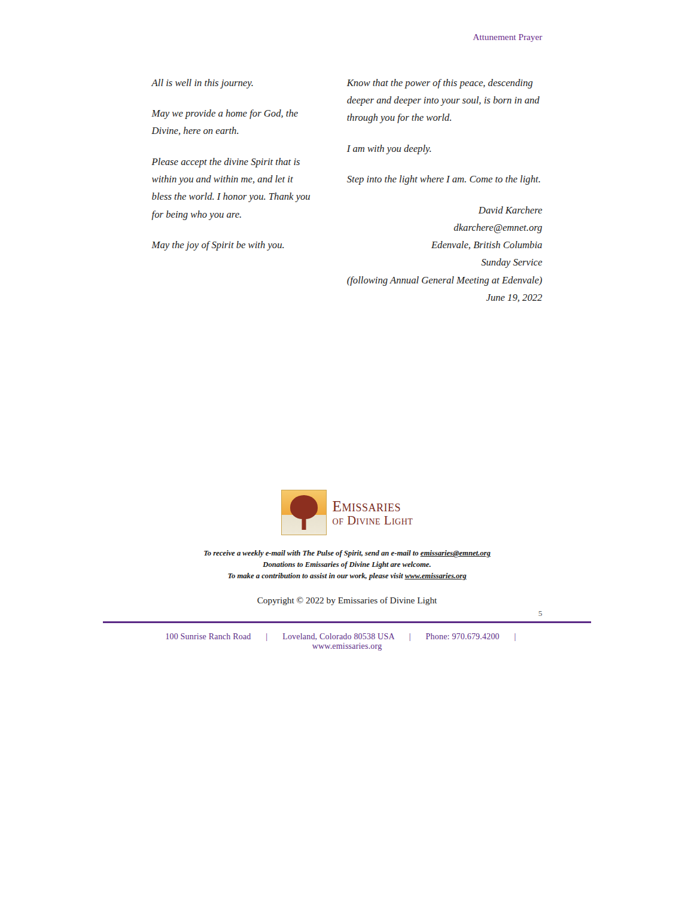Attunement Prayer
All is well in this journey.
May we provide a home for God, the Divine, here on earth.
Please accept the divine Spirit that is within you and within me, and let it bless the world. I honor you. Thank you for being who you are.
May the joy of Spirit be with you.
Know that the power of this peace, descending deeper and deeper into your soul, is born in and through you for the world.
I am with you deeply.
Step into the light where I am. Come to the light.
David Karchere
dkarchere@emnet.org
Edenvale, British Columbia
Sunday Service
(following Annual General Meeting at Edenvale)
June 19, 2022
Emissaries
of Divine Light
To receive a weekly e-mail with The Pulse of Spirit, send an e-mail to emissaries@emnet.org
Donations to Emissaries of Divine Light are welcome.
To make a contribution to assist in our work, please visit www.emissaries.org
Copyright © 2022 by Emissaries of Divine Light
5
100 Sunrise Ranch Road | Loveland, Colorado 80538 USA | Phone: 970.679.4200 | www.emissaries.org